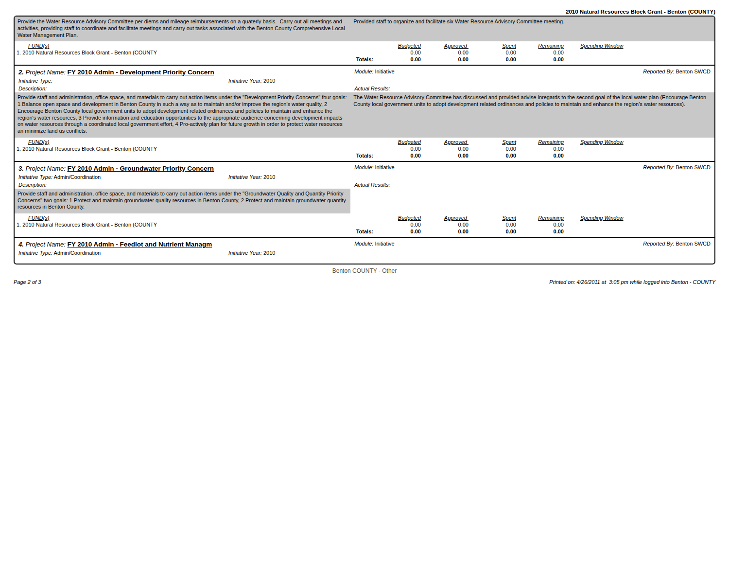2010 Natural Resources Block Grant - Benton (COUNTY)
| Provide the Water Resource Advisory Committee per diems and mileage reimbursements on a quaterly basis. Carry out all meetings and activities, providing staff to coordinate and facilitate meetings and carry out tasks associated with the Benton County Comprehensive Local Water Management Plan. | Provided staff to organize and facilitate six Water Resource Advisory Committee meeting. |
| FUND(s) | Budgeted | Approved | Spent | Remaining | Spending Window |
| 1. 2010 Natural Resources Block Grant - Benton (COUNTY | 0.00 | 0.00 | 0.00 | 0.00 | |
| Totals: | 0.00 | 0.00 | 0.00 | 0.00 | |
| 2. Project Name: FY 2010 Admin - Development Priority Concern | Module: Initiative | Reported By: Benton SWCD |
| Initiative Type: | Initiative Year: 2010 |
| Description: | Actual Results: |
| Provide staff and administration, office space, and materials to carry out action items under the "Development Priority Concerns" four goals: 1 Balance open space and development in Benton County in such a way as to maintain and/or improve the region's water quality, 2 Encourage Benton County local government units to adopt development related ordinances and policies to maintain and enhance the region's water resources, 3 Provide information and education opportunities to the appropriate audience concerning development impacts on water resources through a coordinated local government effort, 4 Pro-actively plan for future growth in order to protect water resources an minimize land us conflicts. | The Water Resource Advisory Committee has discussed and provided advise inregards to the second goal of the local water plan (Encourage Benton County local government units to adopt development related ordinances and policies to maintain and enhance the region's water resources). |
| FUND(s) | Budgeted | Approved | Spent | Remaining | Spending Window |
| 1. 2010 Natural Resources Block Grant - Benton (COUNTY | 0.00 | 0.00 | 0.00 | 0.00 | |
| Totals: | 0.00 | 0.00 | 0.00 | 0.00 | |
| 3. Project Name: FY 2010 Admin - Groundwater Priority Concern | Module: Initiative | Reported By: Benton SWCD |
| Initiative Type: Admin/Coordination | Initiative Year: 2010 |
| Description: | Actual Results: |
| Provide staff and administration, office space, and materials to carry out action items under the "Groundwater Quality and Quantity Priority Concerns" two goals: 1 Protect and maintain groundwater quality resources in Benton County, 2 Protect and maintain groundwater quantity resources in Benton County. | |
| FUND(s) | Budgeted | Approved | Spent | Remaining | Spending Window |
| 1. 2010 Natural Resources Block Grant - Benton (COUNTY | 0.00 | 0.00 | 0.00 | 0.00 | |
| Totals: | 0.00 | 0.00 | 0.00 | 0.00 | |
| 4. Project Name: FY 2010 Admin - Feedlot and Nutrient Managm | Module: Initiative | Reported By: Benton SWCD |
| Initiative Type: Admin/Coordination | Initiative Year: 2010 |
Benton COUNTY - Other
Page 2 of 3
Printed on: 4/26/2011 at 3:05 pm while logged into Benton - COUNTY